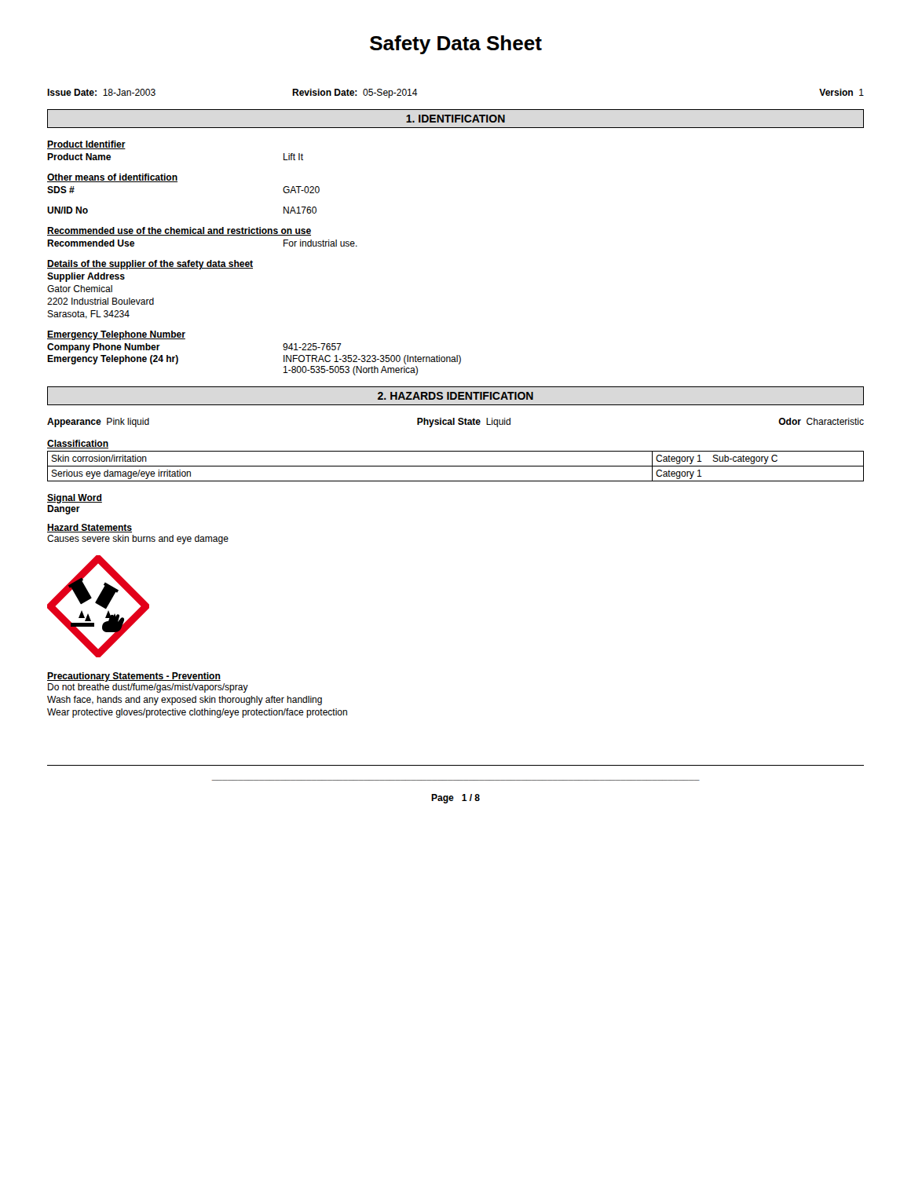Safety Data Sheet
Issue Date: 18-Jan-2003
Revision Date: 05-Sep-2014
Version 1
1. IDENTIFICATION
Product Identifier
Product Name
Lift It
Other means of identification
SDS #
GAT-020
UN/ID No
NA1760
Recommended use of the chemical and restrictions on use
Recommended Use
For industrial use.
Details of the supplier of the safety data sheet
Supplier Address
Gator Chemical
2202 Industrial Boulevard
Sarasota, FL 34234
Emergency Telephone Number
Company Phone Number
941-225-7657
Emergency Telephone (24 hr)
INFOTRAC 1-352-323-3500 (International)
1-800-535-5053 (North America)
2. HAZARDS IDENTIFICATION
Appearance Pink liquid
Physical State Liquid
Odor Characteristic
Classification
| Skin corrosion/irritation | Category 1 Sub-category C |
| Serious eye damage/eye irritation | Category 1 |
Signal Word
Danger
Hazard Statements
Causes severe skin burns and eye damage
Precautionary Statements - Prevention
Do not breathe dust/fume/gas/mist/vapors/spray
Wash face, hands and any exposed skin thoroughly after handling
Wear protective gloves/protective clothing/eye protection/face protection
_____________________________________________________________________________________________
Page 1 / 8